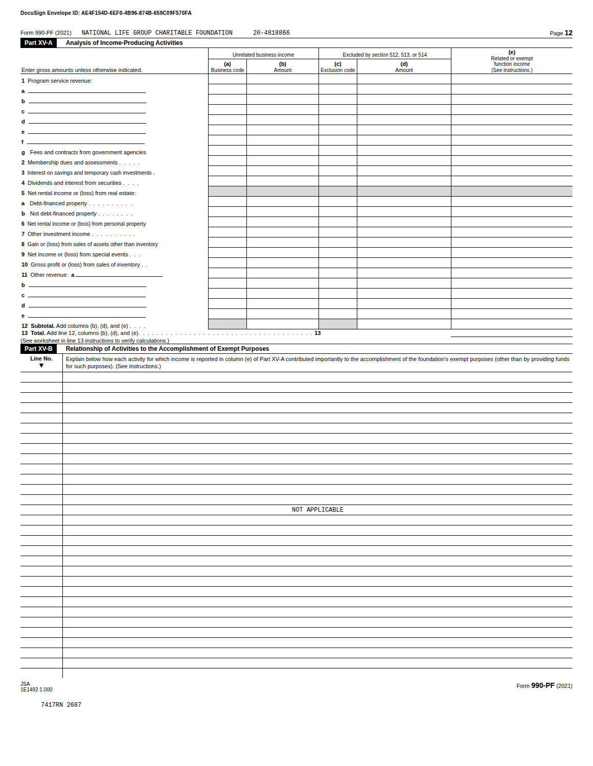DocuSign Envelope ID: AE4F154D-6EF0-4B96-874B-659C09F570FA
Form 990-PF (2021)NATIONAL LIFE GROUP CHARITABLE FOUNDATION 20-4818866
Page 12
Part XV-A
Analysis of Income-Producing Activities
| Enter gross amounts unless otherwise indicated. | Unrelated business income | Excluded by section 512, 513, or 514 | (e) Related or exempt function income (See instructions.) |
| (a) Business code | (b) Amount | (c) Exclusion code | (d) Amount |
| 1 Program service revenue: | | | | | |
| a | | | | | |
| b | | | | | |
| c | | | | | |
| d | | | | | |
| e | | | | | |
| f | | | | | |
| g Fees and contracts from government agencies | | | | | |
| 2 Membership dues and assessments . . . . . | | | | | |
| 3 Interest on savings and temporary cash investments . | | | | | |
| 4 Dividends and interest from securities . . . . | | | | | |
| 5 Net rental income or (loss) from real estate: | | | | | |
| a Debt-financed property . . . . . . . . . . | | | | | |
| b Not debt-financed property . . . . . . . . | | | | | |
| 6 Net rental income or (loss) from personal property | | | | | |
| 7 Other investment income . . . . . . . . . . | | | | | |
| 8 Gain or (loss) from sales of assets other than inventory | | | | | |
| 9 Net income or (loss) from special events . . . | | | | | |
| 10 Gross profit or (loss) from sales of inventory . . | | | | | |
| 11 Other revenue: a | | | | | |
| b | | | | | |
| c | | | | | |
| d | | | | | |
| e | | | | | |
| 12 Subtotal. Add columns (b), (d), and (e) . . . . | | | | | |
| 13 Total. Add line 12, columns (b), (d), and (e) . . . . . . . . . . . . . . . . . . . . . . . . . . . . . . . . . . . . . . 13 | |
(See worksheet in line 13 instructions to verify calculations.)
Part XV-B
Relationship of Activities to the Accomplishment of Exempt Purposes
| Line No. ▼ | Explain below how each activity for which income is reported in column (e) of Part XV-A contributed importantly to the accomplishment of the foundation's exempt purposes (other than by providing funds for such purposes). (See instructions.) |
| | NOT APPLICABLE |
JSA
1E1492 1.000
Form 990-PF (2021)
7417RN 2687